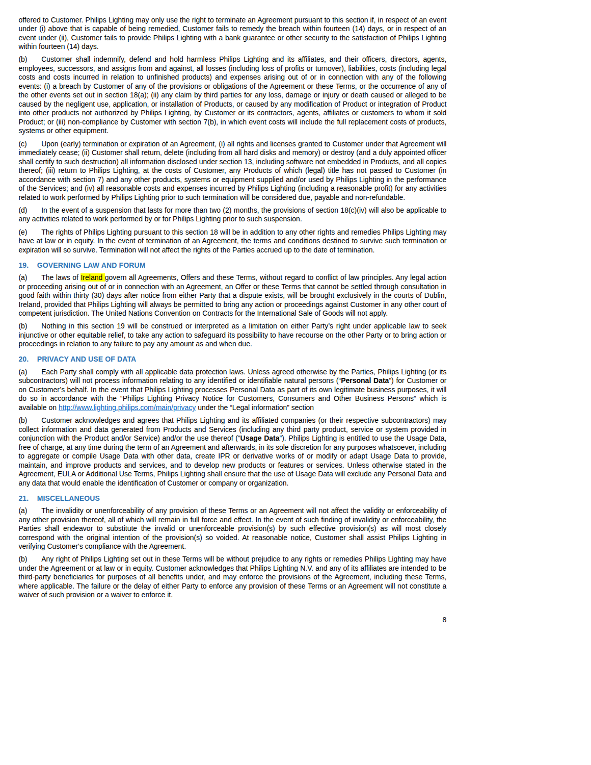offered to Customer. Philips Lighting may only use the right to terminate an Agreement pursuant to this section if, in respect of an event under (i) above that is capable of being remedied, Customer fails to remedy the breach within fourteen (14) days, or in respect of an event under (ii), Customer fails to provide Philips Lighting with a bank guarantee or other security to the satisfaction of Philips Lighting within fourteen (14) days.
(b) Customer shall indemnify, defend and hold harmless Philips Lighting and its affiliates, and their officers, directors, agents, employees, successors, and assigns from and against, all losses (including loss of profits or turnover), liabilities, costs (including legal costs and costs incurred in relation to unfinished products) and expenses arising out of or in connection with any of the following events: (i) a breach by Customer of any of the provisions or obligations of the Agreement or these Terms, or the occurrence of any of the other events set out in section 18(a); (ii) any claim by third parties for any loss, damage or injury or death caused or alleged to be caused by the negligent use, application, or installation of Products, or caused by any modification of Product or integration of Product into other products not authorized by Philips Lighting, by Customer or its contractors, agents, affiliates or customers to whom it sold Product; or (iii) non-compliance by Customer with section 7(b), in which event costs will include the full replacement costs of products, systems or other equipment.
(c) Upon (early) termination or expiration of an Agreement, (i) all rights and licenses granted to Customer under that Agreement will immediately cease; (ii) Customer shall return, delete (including from all hard disks and memory) or destroy (and a duly appointed officer shall certify to such destruction) all information disclosed under section 13, including software not embedded in Products, and all copies thereof; (iii) return to Philips Lighting, at the costs of Customer, any Products of which (legal) title has not passed to Customer (in accordance with section 7) and any other products, systems or equipment supplied and/or used by Philips Lighting in the performance of the Services; and (iv) all reasonable costs and expenses incurred by Philips Lighting (including a reasonable profit) for any activities related to work performed by Philips Lighting prior to such termination will be considered due, payable and non-refundable.
(d) In the event of a suspension that lasts for more than two (2) months, the provisions of section 18(c)(iv) will also be applicable to any activities related to work performed by or for Philips Lighting prior to such suspension.
(e) The rights of Philips Lighting pursuant to this section 18 will be in addition to any other rights and remedies Philips Lighting may have at law or in equity. In the event of termination of an Agreement, the terms and conditions destined to survive such termination or expiration will so survive. Termination will not affect the rights of the Parties accrued up to the date of termination.
19. Governing Law and Forum
(a) The laws of Ireland govern all Agreements, Offers and these Terms, without regard to conflict of law principles. Any legal action or proceeding arising out of or in connection with an Agreement, an Offer or these Terms that cannot be settled through consultation in good faith within thirty (30) days after notice from either Party that a dispute exists, will be brought exclusively in the courts of Dublin, Ireland, provided that Philips Lighting will always be permitted to bring any action or proceedings against Customer in any other court of competent jurisdiction. The United Nations Convention on Contracts for the International Sale of Goods will not apply.
(b) Nothing in this section 19 will be construed or interpreted as a limitation on either Party’s right under applicable law to seek injunctive or other equitable relief, to take any action to safeguard its possibility to have recourse on the other Party or to bring action or proceedings in relation to any failure to pay any amount as and when due.
20. Privacy and Use of Data
(a) Each Party shall comply with all applicable data protection laws. Unless agreed otherwise by the Parties, Philips Lighting (or its subcontractors) will not process information relating to any identified or identifiable natural persons (“Personal Data”) for Customer or on Customer’s behalf. In the event that Philips Lighting processes Personal Data as part of its own legitimate business purposes, it will do so in accordance with the “Philips Lighting Privacy Notice for Customers, Consumers and Other Business Persons” which is available on http://www.lighting.philips.com/main/privacy under the “Legal information” section
(b) Customer acknowledges and agrees that Philips Lighting and its affiliated companies (or their respective subcontractors) may collect information and data generated from Products and Services (including any third party product, service or system provided in conjunction with the Product and/or Service) and/or the use thereof (“Usage Data”). Philips Lighting is entitled to use the Usage Data, free of charge, at any time during the term of an Agreement and afterwards, in its sole discretion for any purposes whatsoever, including to aggregate or compile Usage Data with other data, create IPR or derivative works of or modify or adapt Usage Data to provide, maintain, and improve products and services, and to develop new products or features or services. Unless otherwise stated in the Agreement, EULA or Additional Use Terms, Philips Lighting shall ensure that the use of Usage Data will exclude any Personal Data and any data that would enable the identification of Customer or company or organization.
21. Miscellaneous
(a) The invalidity or unenforceability of any provision of these Terms or an Agreement will not affect the validity or enforceability of any other provision thereof, all of which will remain in full force and effect. In the event of such finding of invalidity or enforceability, the Parties shall endeavor to substitute the invalid or unenforceable provision(s) by such effective provision(s) as will most closely correspond with the original intention of the provision(s) so voided. At reasonable notice, Customer shall assist Philips Lighting in verifying Customer's compliance with the Agreement.
(b) Any right of Philips Lighting set out in these Terms will be without prejudice to any rights or remedies Philips Lighting may have under the Agreement or at law or in equity. Customer acknowledges that Philips Lighting N.V. and any of its affiliates are intended to be third-party beneficiaries for purposes of all benefits under, and may enforce the provisions of the Agreement, including these Terms, where applicable. The failure or the delay of either Party to enforce any provision of these Terms or an Agreement will not constitute a waiver of such provision or a waiver to enforce it.
8